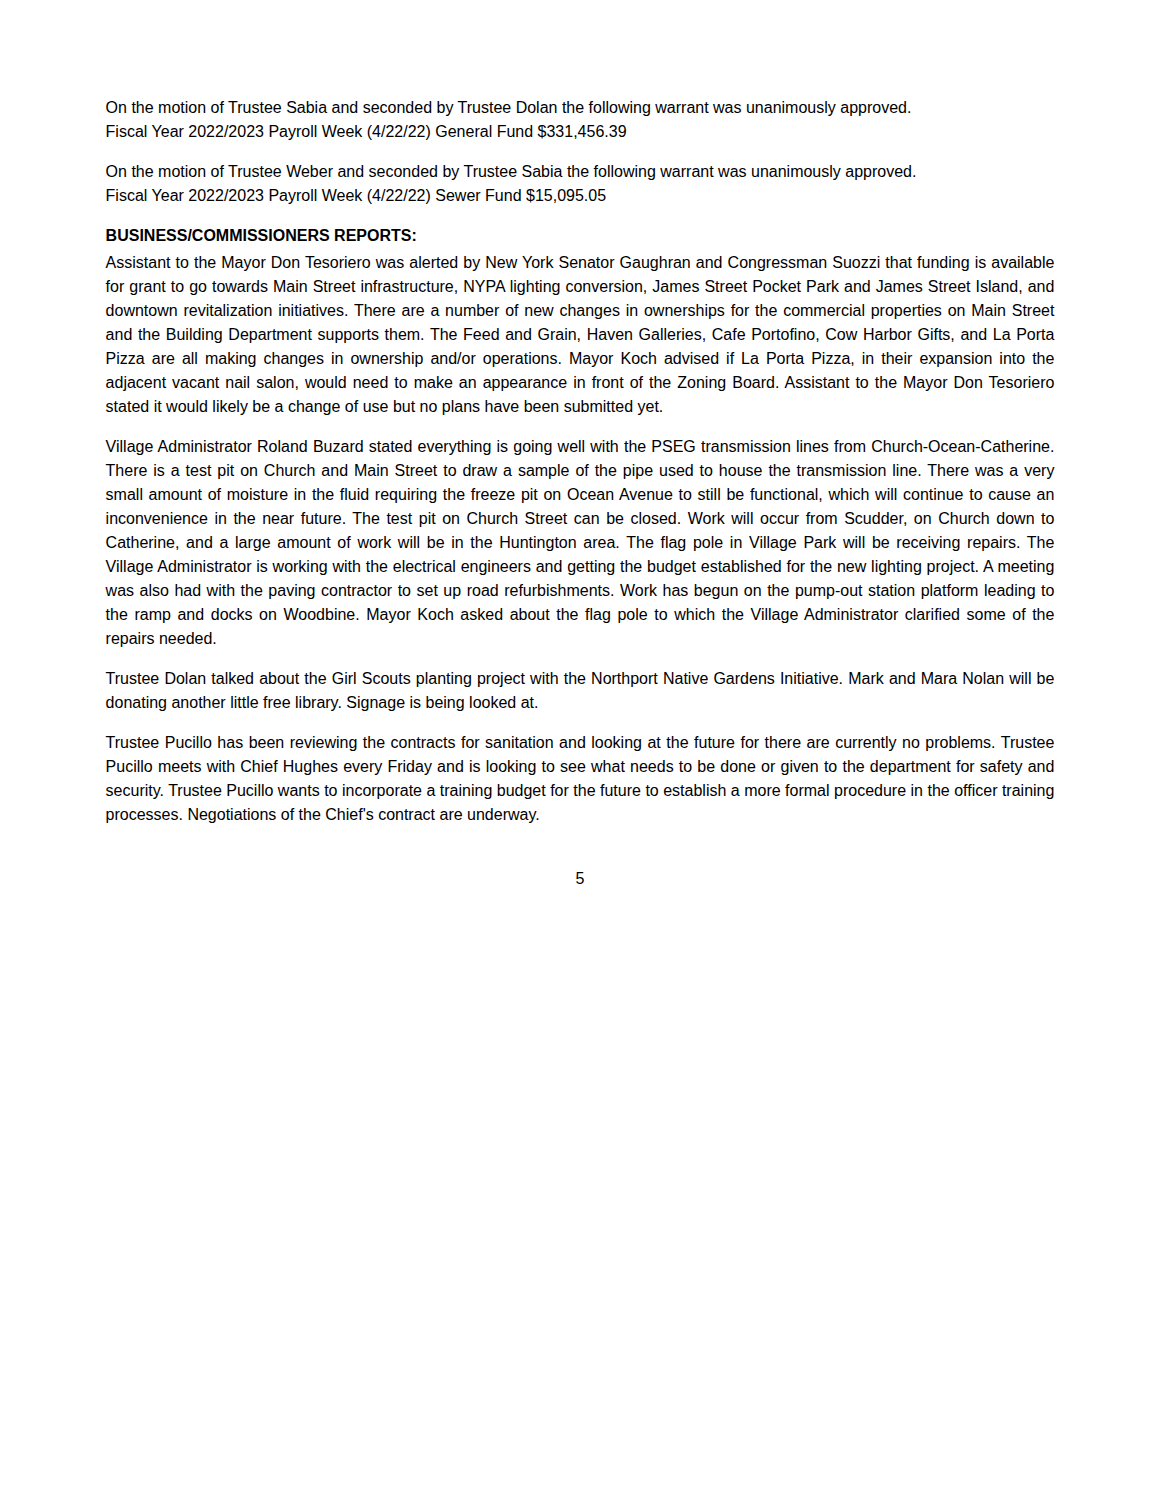On the motion of Trustee Sabia and seconded by Trustee Dolan the following warrant was unanimously approved.
Fiscal Year 2022/2023 Payroll Week (4/22/22) General Fund $331,456.39
On the motion of Trustee Weber and seconded by Trustee Sabia the following warrant was unanimously approved.
Fiscal Year 2022/2023 Payroll Week (4/22/22) Sewer Fund $15,095.05
BUSINESS/COMMISSIONERS REPORTS:
Assistant to the Mayor Don Tesoriero was alerted by New York Senator Gaughran and Congressman Suozzi that funding is available for grant to go towards Main Street infrastructure, NYPA lighting conversion, James Street Pocket Park and James Street Island, and downtown revitalization initiatives. There are a number of new changes in ownerships for the commercial properties on Main Street and the Building Department supports them. The Feed and Grain, Haven Galleries, Cafe Portofino, Cow Harbor Gifts, and La Porta Pizza are all making changes in ownership and/or operations. Mayor Koch advised if La Porta Pizza, in their expansion into the adjacent vacant nail salon, would need to make an appearance in front of the Zoning Board. Assistant to the Mayor Don Tesoriero stated it would likely be a change of use but no plans have been submitted yet.
Village Administrator Roland Buzard stated everything is going well with the PSEG transmission lines from Church-Ocean-Catherine. There is a test pit on Church and Main Street to draw a sample of the pipe used to house the transmission line. There was a very small amount of moisture in the fluid requiring the freeze pit on Ocean Avenue to still be functional, which will continue to cause an inconvenience in the near future. The test pit on Church Street can be closed. Work will occur from Scudder, on Church down to Catherine, and a large amount of work will be in the Huntington area. The flag pole in Village Park will be receiving repairs. The Village Administrator is working with the electrical engineers and getting the budget established for the new lighting project. A meeting was also had with the paving contractor to set up road refurbishments. Work has begun on the pump-out station platform leading to the ramp and docks on Woodbine. Mayor Koch asked about the flag pole to which the Village Administrator clarified some of the repairs needed.
Trustee Dolan talked about the Girl Scouts planting project with the Northport Native Gardens Initiative. Mark and Mara Nolan will be donating another little free library. Signage is being looked at.
Trustee Pucillo has been reviewing the contracts for sanitation and looking at the future for there are currently no problems. Trustee Pucillo meets with Chief Hughes every Friday and is looking to see what needs to be done or given to the department for safety and security. Trustee Pucillo wants to incorporate a training budget for the future to establish a more formal procedure in the officer training processes. Negotiations of the Chief's contract are underway.
5